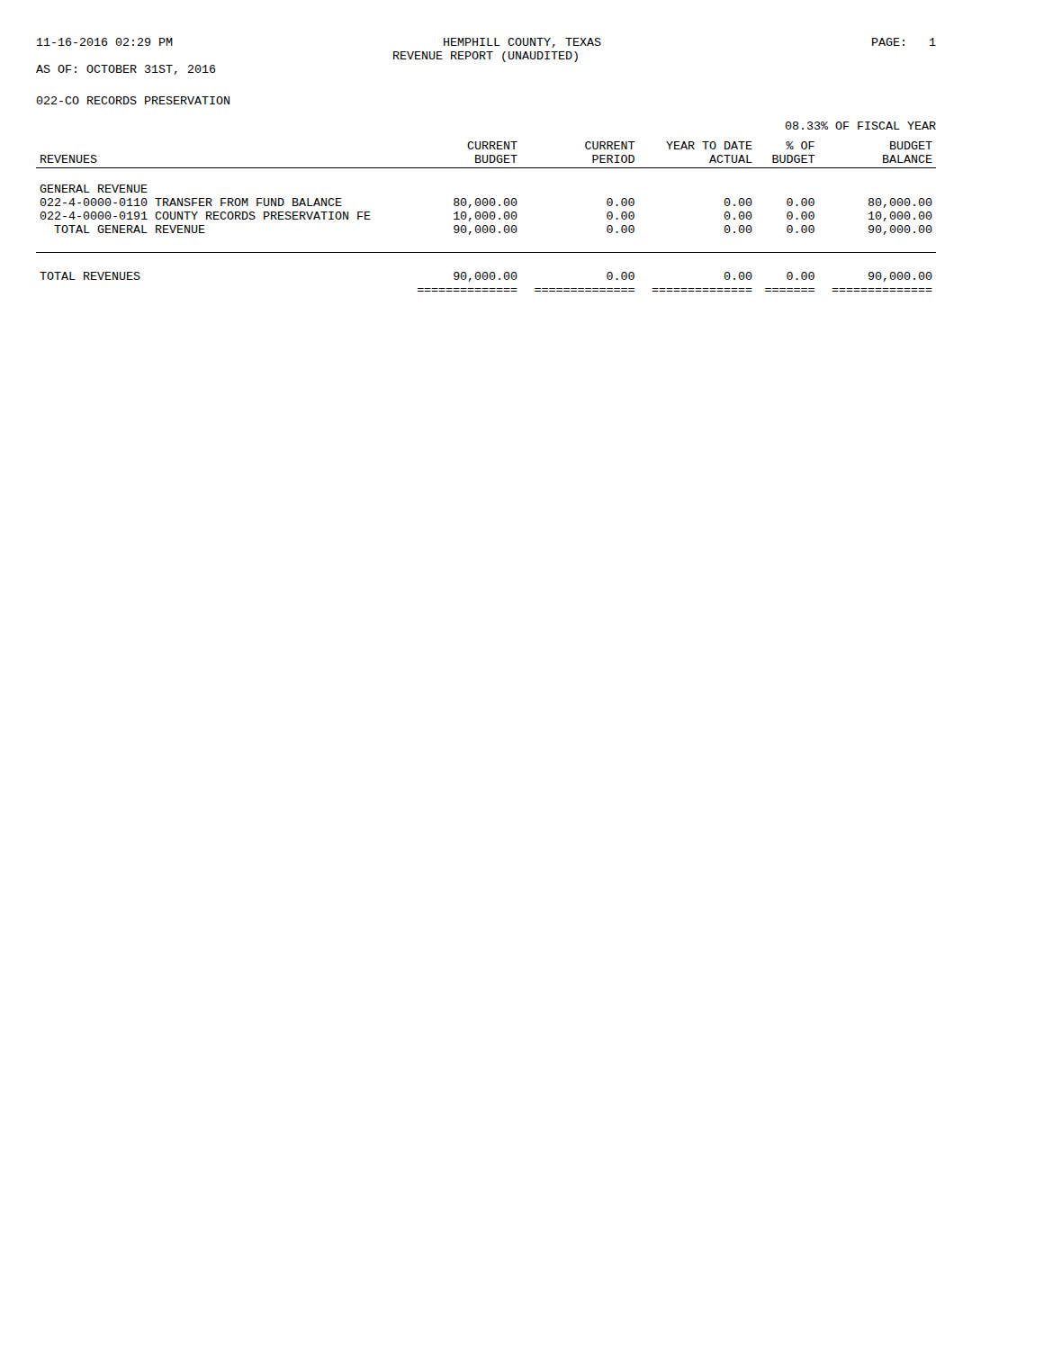11-16-2016 02:29 PM HEMPHILL COUNTY, TEXAS PAGE: 1
REVENUE REPORT (UNAUDITED)
AS OF: OCTOBER 31ST, 2016
022-CO RECORDS PRESERVATION
08.33% OF FISCAL YEAR
| | CURRENT | CURRENT | YEAR TO DATE | % OF | BUDGET |
| --- | --- | --- | --- | --- | --- |
| REVENUES | BUDGET | PERIOD | ACTUAL | BUDGET | BALANCE |
| GENERAL REVENUE | | | | | |
| 022-4-0000-0110 TRANSFER FROM FUND BALANCE | 80,000.00 | 0.00 | 0.00 | 0.00 | 80,000.00 |
| 022-4-0000-0191 COUNTY RECORDS PRESERVATION FE | 10,000.00 | 0.00 | 0.00 | 0.00 | 10,000.00 |
| TOTAL GENERAL REVENUE | 90,000.00 | 0.00 | 0.00 | 0.00 | 90,000.00 |
| TOTAL REVENUES | 90,000.00 | 0.00 | 0.00 | 0.00 | 90,000.00 |
| | ============== | ============== | ============== | ======= | ============== |